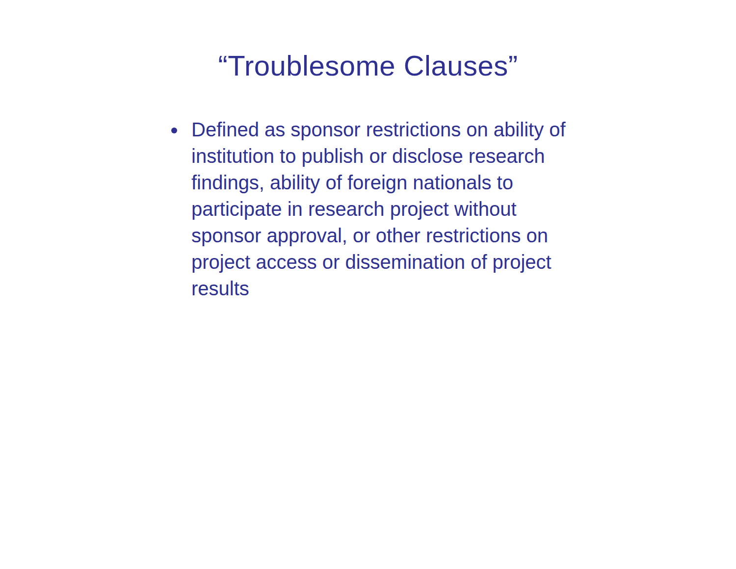“Troublesome Clauses”
Defined as sponsor restrictions on ability of institution to publish or disclose research findings, ability of foreign nationals to participate in research project without sponsor approval, or other restrictions on project access or dissemination of project results